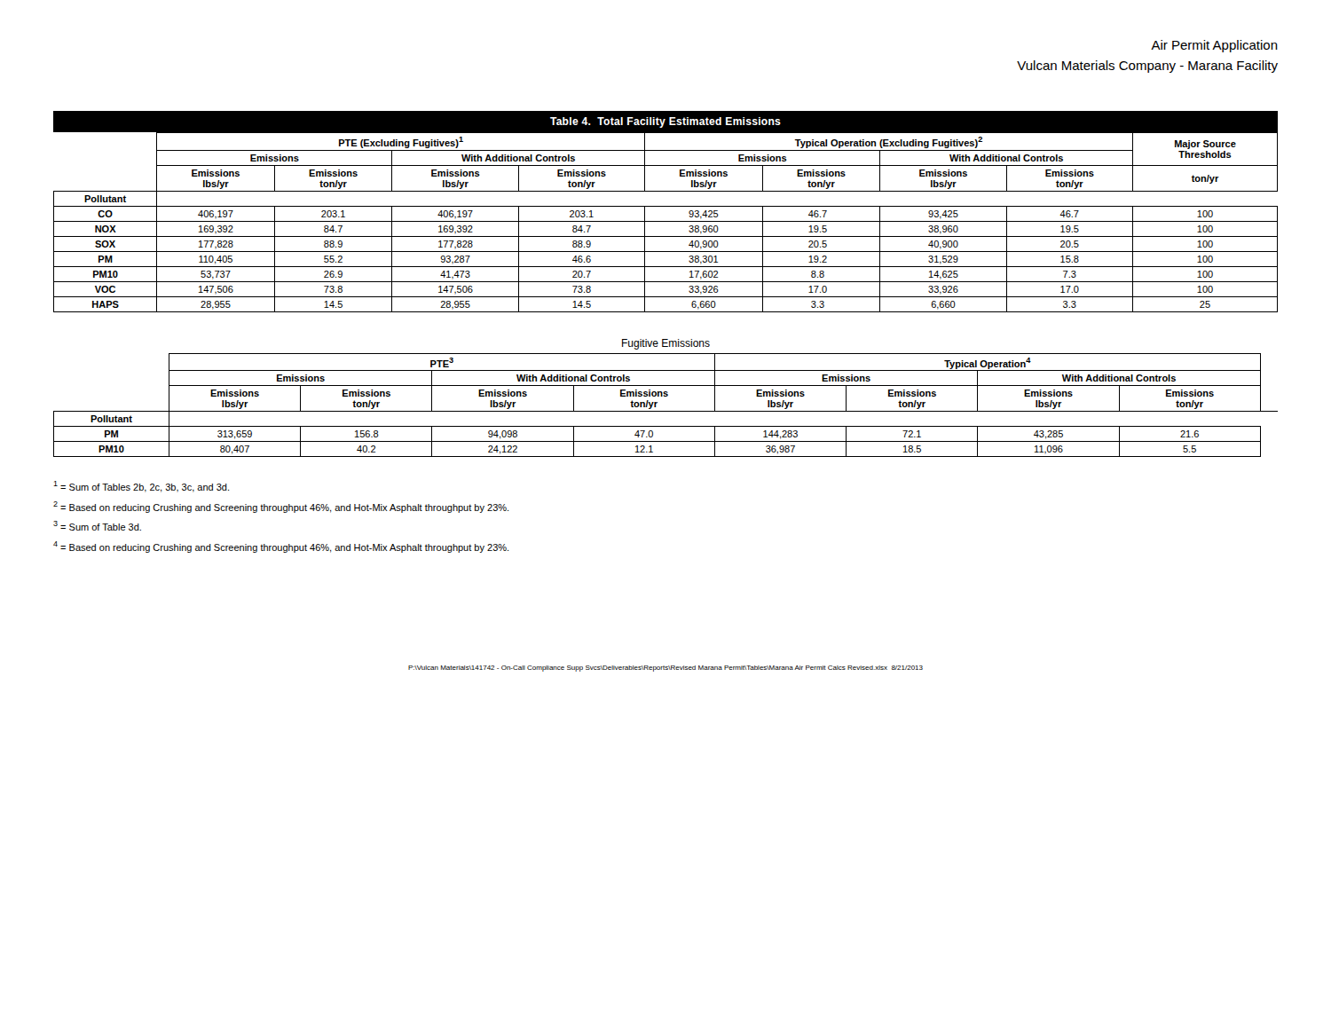Air Permit Application
Vulcan Materials Company - Marana Facility
Table 4. Total Facility Estimated Emissions
| | PTE (Excluding Fugitives) 1 | Typical Operation (Excluding Fugitives) 2 | Major Source Thresholds |
| --- | --- | --- | --- |
| Emissions | With Additional Controls | Emissions | With Additional Controls |
| Emissions lbs/yr | Emissions ton/yr | Emissions lbs/yr | Emissions ton/yr | Emissions lbs/yr | Emissions ton/yr | Emissions lbs/yr | Emissions ton/yr | ton/yr |
| Pollutant | |
| CO | 406,197 | 203.1 | 406,197 | 203.1 | 93,425 | 46.7 | 93,425 | 46.7 | 100 |
| NOX | 169,392 | 84.7 | 169,392 | 84.7 | 38,960 | 19.5 | 38,960 | 19.5 | 100 |
| SOX | 177,828 | 88.9 | 177,828 | 88.9 | 40,900 | 20.5 | 40,900 | 20.5 | 100 |
| PM | 110,405 | 55.2 | 93,287 | 46.6 | 38,301 | 19.2 | 31,529 | 15.8 | 100 |
| PM10 | 53,737 | 26.9 | 41,473 | 20.7 | 17,602 | 8.8 | 14,625 | 7.3 | 100 |
| VOC | 147,506 | 73.8 | 147,506 | 73.8 | 33,926 | 17.0 | 33,926 | 17.0 | 100 |
| HAPS | 28,955 | 14.5 | 28,955 | 14.5 | 6,660 | 3.3 | 6,660 | 3.3 | 25 |
Fugitive Emissions
| | PTE 3 | Typical Operation 4 | |
| --- | --- | --- | --- |
| Emissions | With Additional Controls | Emissions | With Additional Controls |
| Emissions lbs/yr | Emissions ton/yr | Emissions lbs/yr | Emissions ton/yr | Emissions lbs/yr | Emissions ton/yr | Emissions lbs/yr | Emissions ton/yr |
| Pollutant | |
| PM | 313,659 | 156.8 | 94,098 | 47.0 | 144,283 | 72.1 | 43,285 | 21.6 | |
| PM10 | 80,407 | 40.2 | 24,122 | 12.1 | 36,987 | 18.5 | 11,096 | 5.5 | |
1 = Sum of Tables 2b, 2c, 3b, 3c, and 3d.
2 = Based on reducing Crushing and Screening throughput 46%, and Hot-Mix Asphalt throughput by 23%.
3 = Sum of Table 3d.
4 = Based on reducing Crushing and Screening throughput 46%, and Hot-Mix Asphalt throughput by 23%.
P:\Vulcan Materials\141742 - On-Call Compliance Supp Svcs\Deliverables\Reports\Revised Marana Permit\Tables\Marana Air Permit Calcs Revised.xlsx 8/21/2013